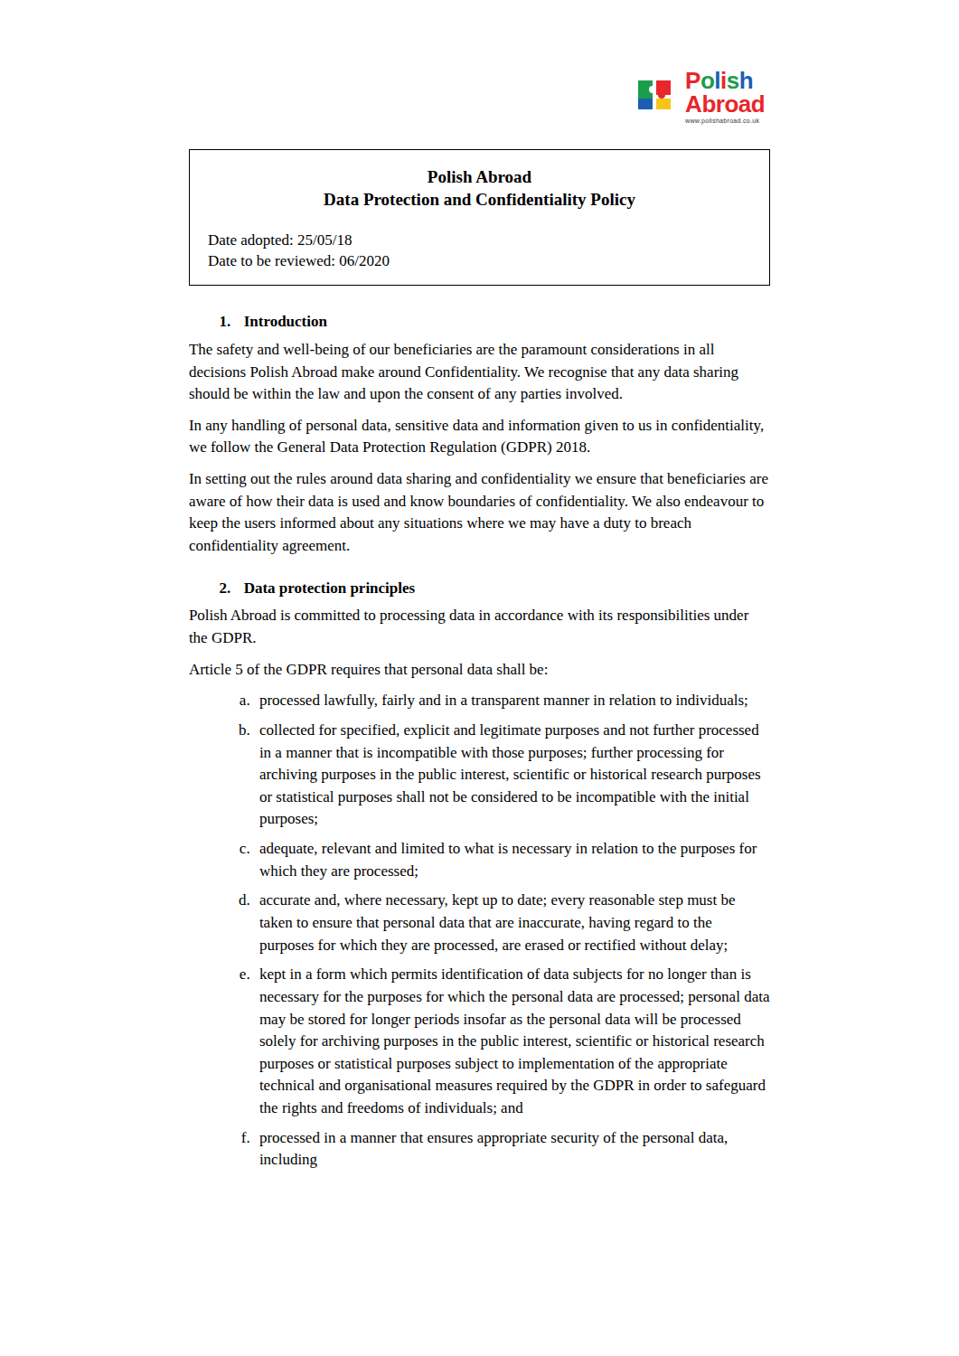Polish
Abroad
www.polishabroad.co.uk
Polish Abroad
Data Protection and Confidentiality Policy
Date adopted: 25/05/18
Date to be reviewed: 06/2020
1. Introduction
The safety and well-being of our beneficiaries are the paramount considerations in all decisions Polish Abroad make around Confidentiality. We recognise that any data sharing should be within the law and upon the consent of any parties involved.
In any handling of personal data, sensitive data and information given to us in confidentiality, we follow the General Data Protection Regulation (GDPR) 2018.
In setting out the rules around data sharing and confidentiality we ensure that beneficiaries are aware of how their data is used and know boundaries of confidentiality. We also endeavour to keep the users informed about any situations where we may have a duty to breach confidentiality agreement.
2. Data protection principles
Polish Abroad is committed to processing data in accordance with its responsibilities under the GDPR.
Article 5 of the GDPR requires that personal data shall be:
processed lawfully, fairly and in a transparent manner in relation to individuals;
collected for specified, explicit and legitimate purposes and not further processed in a manner that is incompatible with those purposes; further processing for archiving purposes in the public interest, scientific or historical research purposes or statistical purposes shall not be considered to be incompatible with the initial purposes;
adequate, relevant and limited to what is necessary in relation to the purposes for which they are processed;
accurate and, where necessary, kept up to date; every reasonable step must be taken to ensure that personal data that are inaccurate, having regard to the purposes for which they are processed, are erased or rectified without delay;
kept in a form which permits identification of data subjects for no longer than is necessary for the purposes for which the personal data are processed; personal data may be stored for longer periods insofar as the personal data will be processed solely for archiving purposes in the public interest, scientific or historical research purposes or statistical purposes subject to implementation of the appropriate technical and organisational measures required by the GDPR in order to safeguard the rights and freedoms of individuals; and
processed in a manner that ensures appropriate security of the personal data, including